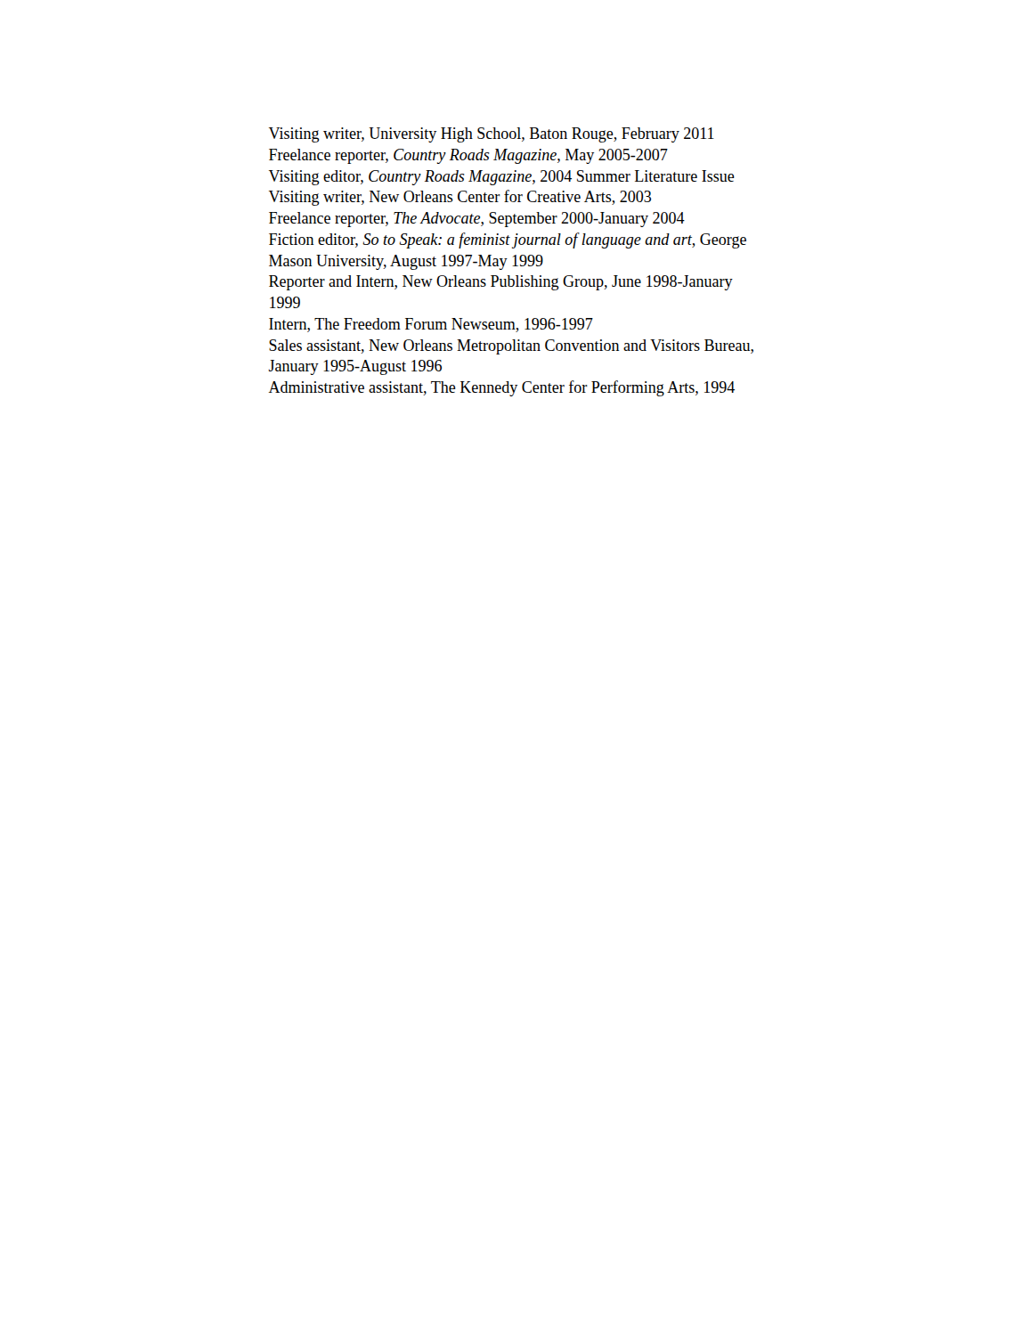Visiting writer, University High School, Baton Rouge, February 2011
Freelance reporter, Country Roads Magazine, May 2005-2007
Visiting editor, Country Roads Magazine, 2004 Summer Literature Issue
Visiting writer, New Orleans Center for Creative Arts, 2003
Freelance reporter, The Advocate, September 2000-January 2004
Fiction editor, So to Speak: a feminist journal of language and art, George Mason University, August 1997-May 1999
Reporter and Intern, New Orleans Publishing Group, June 1998-January 1999
Intern, The Freedom Forum Newseum, 1996-1997
Sales assistant, New Orleans Metropolitan Convention and Visitors Bureau, January 1995-August 1996
Administrative assistant, The Kennedy Center for Performing Arts, 1994